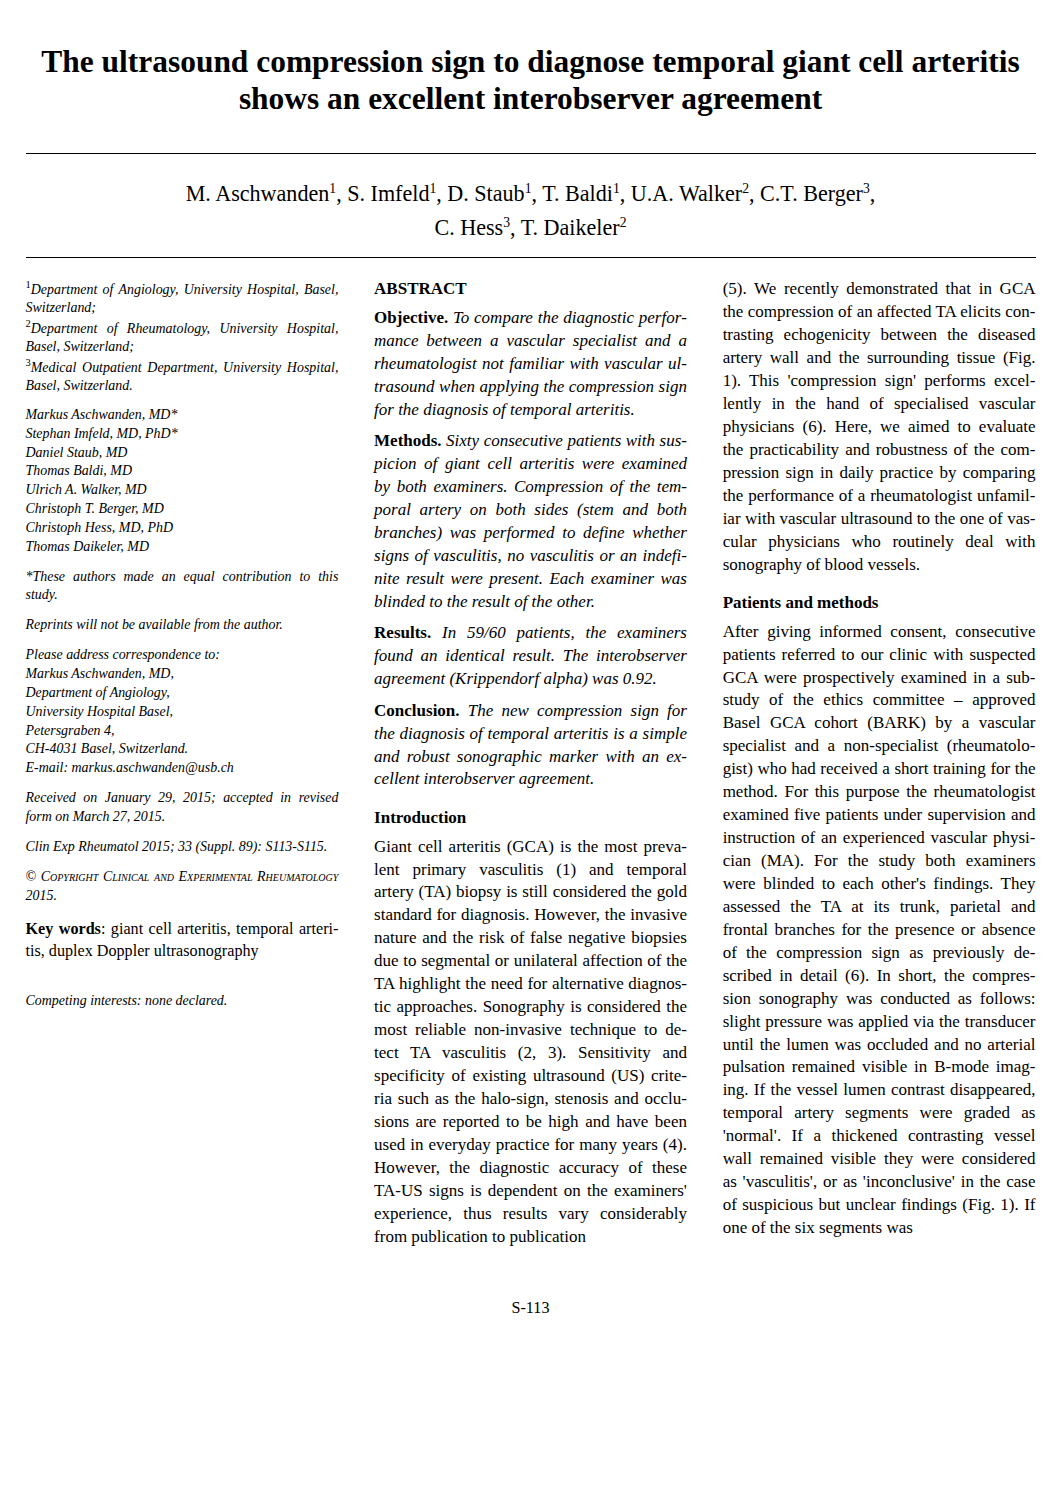The ultrasound compression sign to diagnose temporal giant cell arteritis shows an excellent interobserver agreement
M. Aschwanden1, S. Imfeld1, D. Staub1, T. Baldi1, U.A. Walker2, C.T. Berger3,
C. Hess3, T. Daikeler2
1Department of Angiology, University Hospital, Basel, Switzerland;
2Department of Rheumatology, University Hospital, Basel, Switzerland;
3Medical Outpatient Department, University Hospital, Basel, Switzerland.
Markus Aschwanden, MD*
Stephan Imfeld, MD, PhD*
Daniel Staub, MD
Thomas Baldi, MD
Ulrich A. Walker, MD
Christoph T. Berger, MD
Christoph Hess, MD, PhD
Thomas Daikeler, MD
*These authors made an equal contribution to this study.
Reprints will not be available from the author.
Please address correspondence to:
Markus Aschwanden, MD,
Department of Angiology,
University Hospital Basel,
Petersgraben 4,
CH-4031 Basel, Switzerland.
E-mail: markus.aschwanden@usb.ch
Received on January 29, 2015; accepted in revised form on March 27, 2015.
Clin Exp Rheumatol 2015; 33 (Suppl. 89): S113-S115.
© Copyright Clinical and Experimental Rheumatology 2015.
Key words: giant cell arteritis, temporal arteritis, duplex Doppler ultrasonography
Competing interests: none declared.
ABSTRACT
Objective. To compare the diagnostic performance between a vascular specialist and a rheumatologist not familiar with vascular ultrasound when applying the compression sign for the diagnosis of temporal arteritis.
Methods. Sixty consecutive patients with suspicion of giant cell arteritis were examined by both examiners. Compression of the temporal artery on both sides (stem and both branches) was performed to define whether signs of vasculitis, no vasculitis or an indefinite result were present. Each examiner was blinded to the result of the other.
Results. In 59/60 patients, the examiners found an identical result. The interobserver agreement (Krippendorf alpha) was 0.92.
Conclusion. The new compression sign for the diagnosis of temporal arteritis is a simple and robust sonographic marker with an excellent interobserver agreement.
Introduction
Giant cell arteritis (GCA) is the most prevalent primary vasculitis (1) and temporal artery (TA) biopsy is still considered the gold standard for diagnosis. However, the invasive nature and the risk of false negative biopsies due to segmental or unilateral affection of the TA highlight the need for alternative diagnostic approaches. Sonography is considered the most reliable non-invasive technique to detect TA vasculitis (2, 3). Sensitivity and specificity of existing ultrasound (US) criteria such as the halo-sign, stenosis and occlusions are reported to be high and have been used in everyday practice for many years (4). However, the diagnostic accuracy of these TA-US signs is dependent on the examiners' experience, thus results vary considerably from publication to publication
(5). We recently demonstrated that in GCA the compression of an affected TA elicits contrasting echogenicity between the diseased artery wall and the surrounding tissue (Fig. 1). This 'compression sign' performs excellently in the hand of specialised vascular physicians (6). Here, we aimed to evaluate the practicability and robustness of the compression sign in daily practice by comparing the performance of a rheumatologist unfamiliar with vascular ultrasound to the one of vascular physicians who routinely deal with sonography of blood vessels.
Patients and methods
After giving informed consent, consecutive patients referred to our clinic with suspected GCA were prospectively examined in a sub-study of the ethics committee – approved Basel GCA cohort (BARK) by a vascular specialist and a non-specialist (rheumatologist) who had received a short training for the method. For this purpose the rheumatologist examined five patients under supervision and instruction of an experienced vascular physician (MA). For the study both examiners were blinded to each other's findings. They assessed the TA at its trunk, parietal and frontal branches for the presence or absence of the compression sign as previously described in detail (6). In short, the compression sonography was conducted as follows: slight pressure was applied via the transducer until the lumen was occluded and no arterial pulsation remained visible in B-mode imaging. If the vessel lumen contrast disappeared, temporal artery segments were graded as 'normal'. If a thickened contrasting vessel wall remained visible they were considered as 'vasculitis', or as 'inconclusive' in the case of suspicious but unclear findings (Fig. 1). If one of the six segments was
S-113